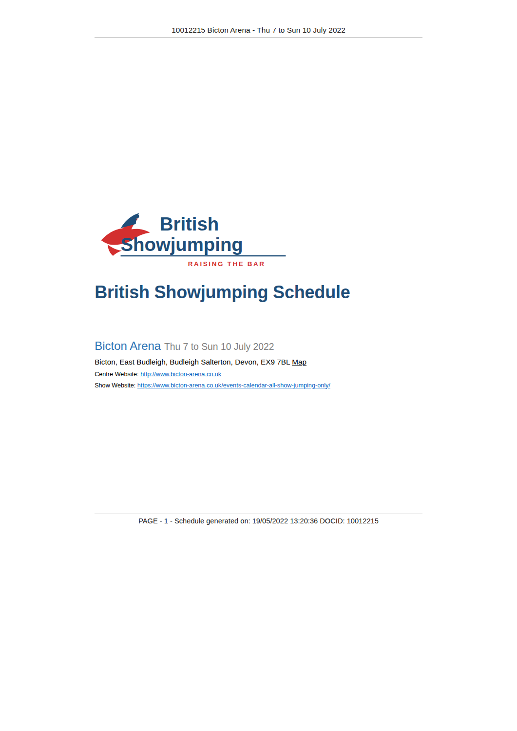10012215 Bicton Arena - Thu 7 to Sun 10 July 2022
British Showjumping RAISING THE BAR
British Showjumping Schedule
Bicton Arena Thu 7 to Sun 10 July 2022
Bicton, East Budleigh, Budleigh Salterton, Devon, EX9 7BL Map
Centre Website: http://www.bicton-arena.co.uk
Show Website: https://www.bicton-arena.co.uk/events-calendar-all-show-jumping-only/
PAGE - 1 - Schedule generated on: 19/05/2022 13:20:36 DOCID: 10012215